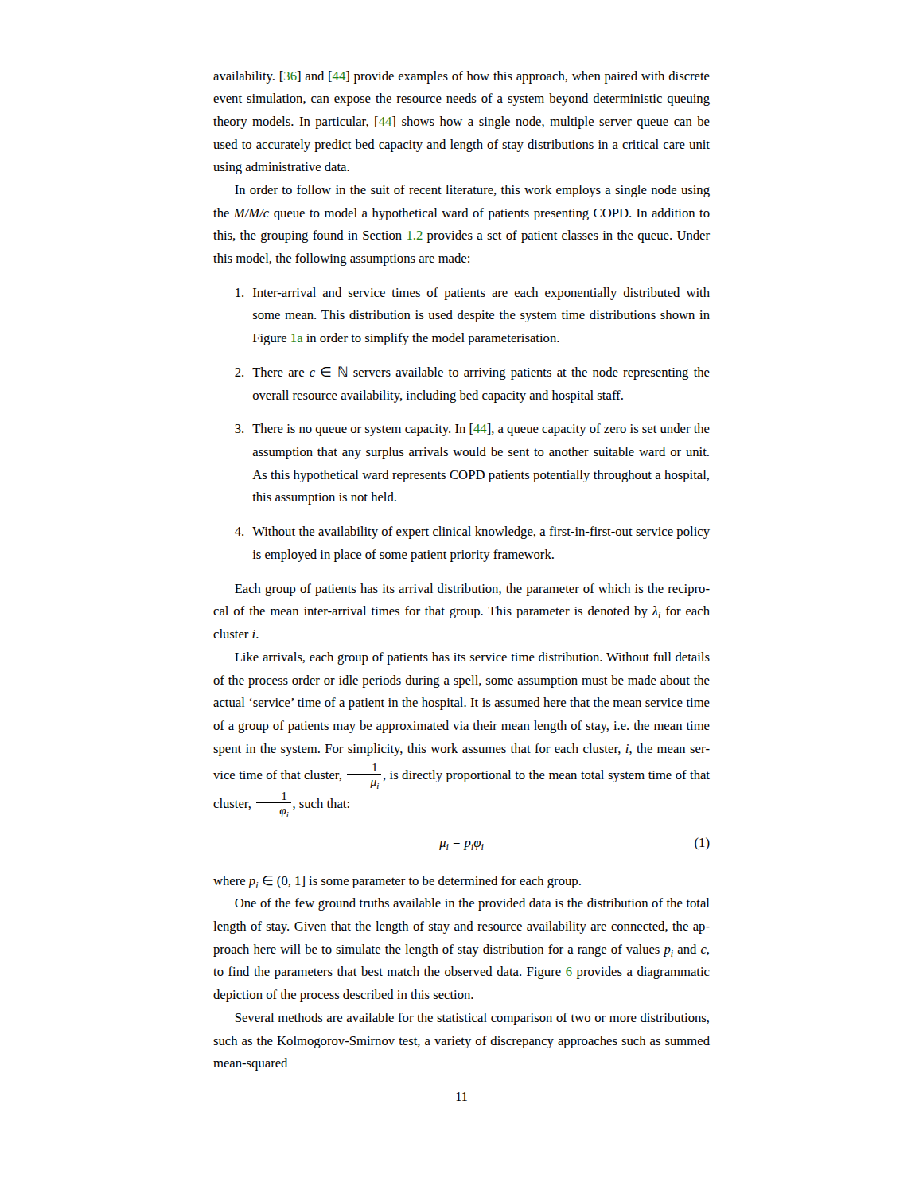availability. [36] and [44] provide examples of how this approach, when paired with discrete event simulation, can expose the resource needs of a system beyond deterministic queuing theory models. In particular, [44] shows how a single node, multiple server queue can be used to accurately predict bed capacity and length of stay distributions in a critical care unit using administrative data.
In order to follow in the suit of recent literature, this work employs a single node using the M/M/c queue to model a hypothetical ward of patients presenting COPD. In addition to this, the grouping found in Section 1.2 provides a set of patient classes in the queue. Under this model, the following assumptions are made:
Inter-arrival and service times of patients are each exponentially distributed with some mean. This distribution is used despite the system time distributions shown in Figure 1a in order to simplify the model parameterisation.
There are c ∈ ℕ servers available to arriving patients at the node representing the overall resource availability, including bed capacity and hospital staff.
There is no queue or system capacity. In [44], a queue capacity of zero is set under the assumption that any surplus arrivals would be sent to another suitable ward or unit. As this hypothetical ward represents COPD patients potentially throughout a hospital, this assumption is not held.
Without the availability of expert clinical knowledge, a first-in-first-out service policy is employed in place of some patient priority framework.
Each group of patients has its arrival distribution, the parameter of which is the reciprocal of the mean inter-arrival times for that group. This parameter is denoted by λi for each cluster i.
Like arrivals, each group of patients has its service time distribution. Without full details of the process order or idle periods during a spell, some assumption must be made about the actual ‘service’ time of a patient in the hospital. It is assumed here that the mean service time of a group of patients may be approximated via their mean length of stay, i.e. the mean time spent in the system. For simplicity, this work assumes that for each cluster, i, the mean service time of that cluster, 1 μi, is directly proportional to the mean total system time of that cluster, 1 φi, such that:
μi = piφi
(1)
where pi ∈ (0, 1] is some parameter to be determined for each group.
One of the few ground truths available in the provided data is the distribution of the total length of stay. Given that the length of stay and resource availability are connected, the approach here will be to simulate the length of stay distribution for a range of values pi and c, to find the parameters that best match the observed data. Figure 6 provides a diagrammatic depiction of the process described in this section.
Several methods are available for the statistical comparison of two or more distributions, such as the Kolmogorov-Smirnov test, a variety of discrepancy approaches such as summed mean-squared
11